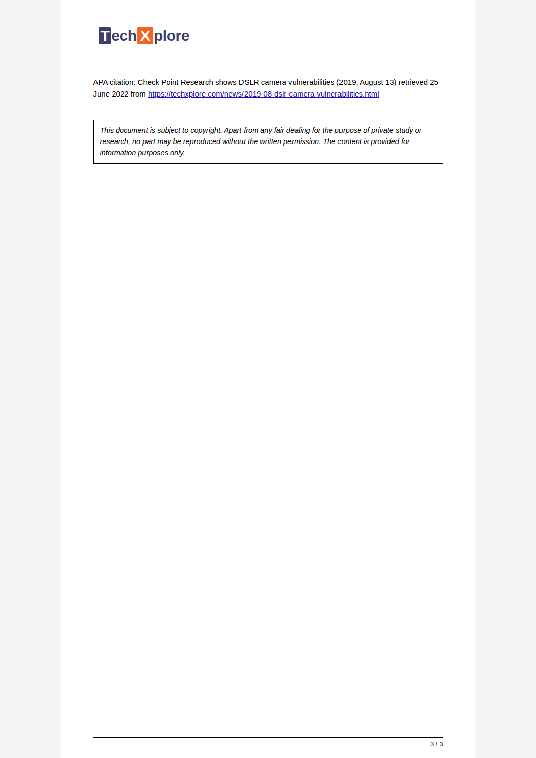TechXplore
APA citation: Check Point Research shows DSLR camera vulnerabilities (2019, August 13) retrieved 25 June 2022 from https://techxplore.com/news/2019-08-dslr-camera-vulnerabilities.html
This document is subject to copyright. Apart from any fair dealing for the purpose of private study or research, no part may be reproduced without the written permission. The content is provided for information purposes only.
3 / 3